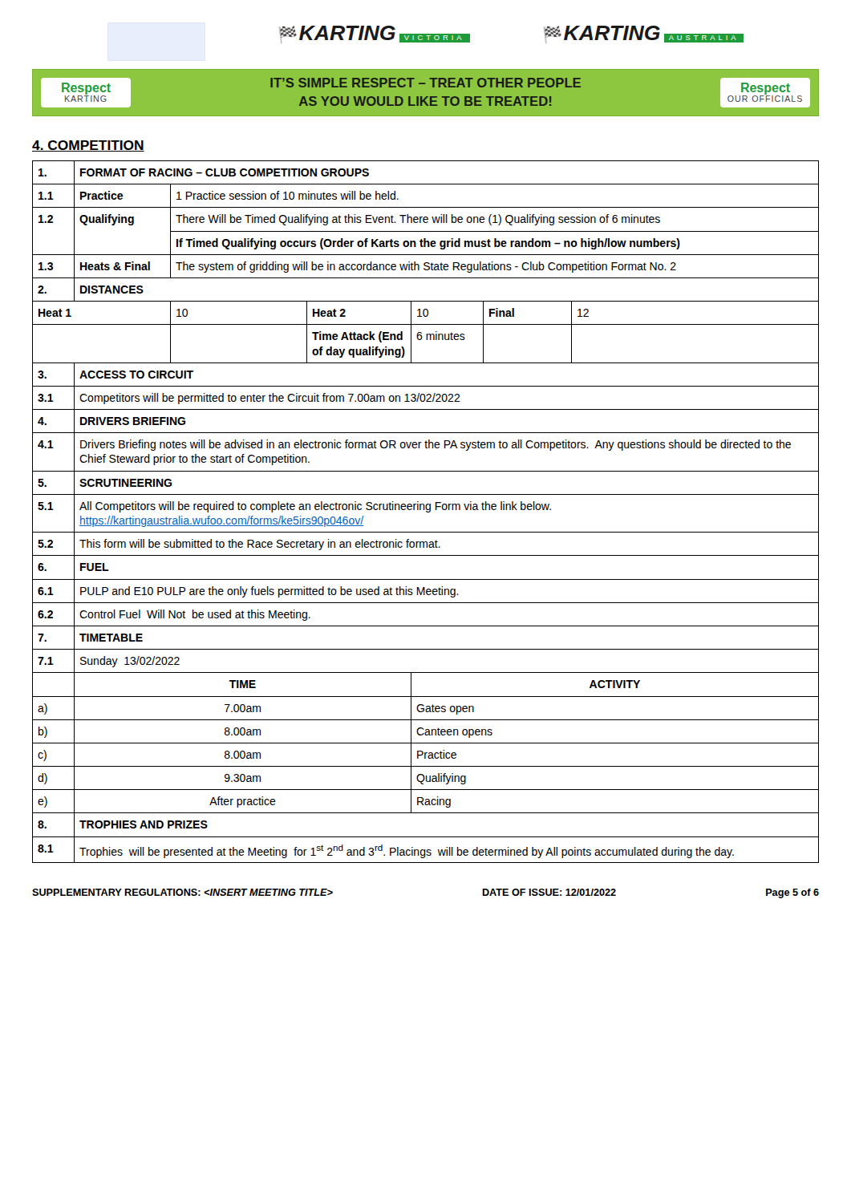🏁 KARTING
VICTORIA
🏁 KARTING
AUSTRALIA
Respect KARTING
IT’S SIMPLE RESPECT – TREAT OTHER PEOPLE
AS YOU WOULD LIKE TO BE TREATED!
Respect OUR OFFICIALS
4. COMPETITION
| 1. | FORMAT OF RACING – CLUB COMPETITION GROUPS |
| 1.1 | Practice | 1 Practice session of 10 minutes will be held. |
| 1.2 | Qualifying | There Will be Timed Qualifying at this Event. There will be one (1) Qualifying session of 6 minutes |
| If Timed Qualifying occurs (Order of Karts on the grid must be random – no high/low numbers) |
| 1.3 | Heats & Final | The system of gridding will be in accordance with State Regulations - Club Competition Format No. 2 |
| 2. | DISTANCES |
| Heat 1 | 10 | Heat 2 | 10 | Final | 12 |
| | | Time Attack (End of day qualifying) | 6 minutes | | |
| 3. | ACCESS TO CIRCUIT |
| 3.1 | Competitors will be permitted to enter the Circuit from 7.00am on 13/02/2022 |
| 4. | DRIVERS BRIEFING |
| 4.1 | Drivers Briefing notes will be advised in an electronic format OR over the PA system to all Competitors. Any questions should be directed to the Chief Steward prior to the start of Competition. |
| 5. | SCRUTINEERING |
| 5.1 | All Competitors will be required to complete an electronic Scrutineering Form via the link below. https://kartingaustralia.wufoo.com/forms/ke5irs90p046ov/ |
| 5.2 | This form will be submitted to the Race Secretary in an electronic format. |
| 6. | FUEL |
| 6.1 | PULP and E10 PULP are the only fuels permitted to be used at this Meeting. |
| 6.2 | Control Fuel Will Not be used at this Meeting. |
| 7. | TIMETABLE |
| 7.1 | Sunday 13/02/2022 |
| | TIME | ACTIVITY |
| a) | 7.00am | Gates open |
| b) | 8.00am | Canteen opens |
| c) | 8.00am | Practice |
| d) | 9.30am | Qualifying |
| e) | After practice | Racing |
| 8. | TROPHIES AND PRIZES |
| 8.1 | Trophies will be presented at the Meeting for 1 st 2 nd and 3 rd . Placings will be determined by All points accumulated during the day. |
SUPPLEMENTARY REGULATIONS: <INSERT MEETING TITLE>
DATE OF ISSUE: 12/01/2022
Page 5 of 6